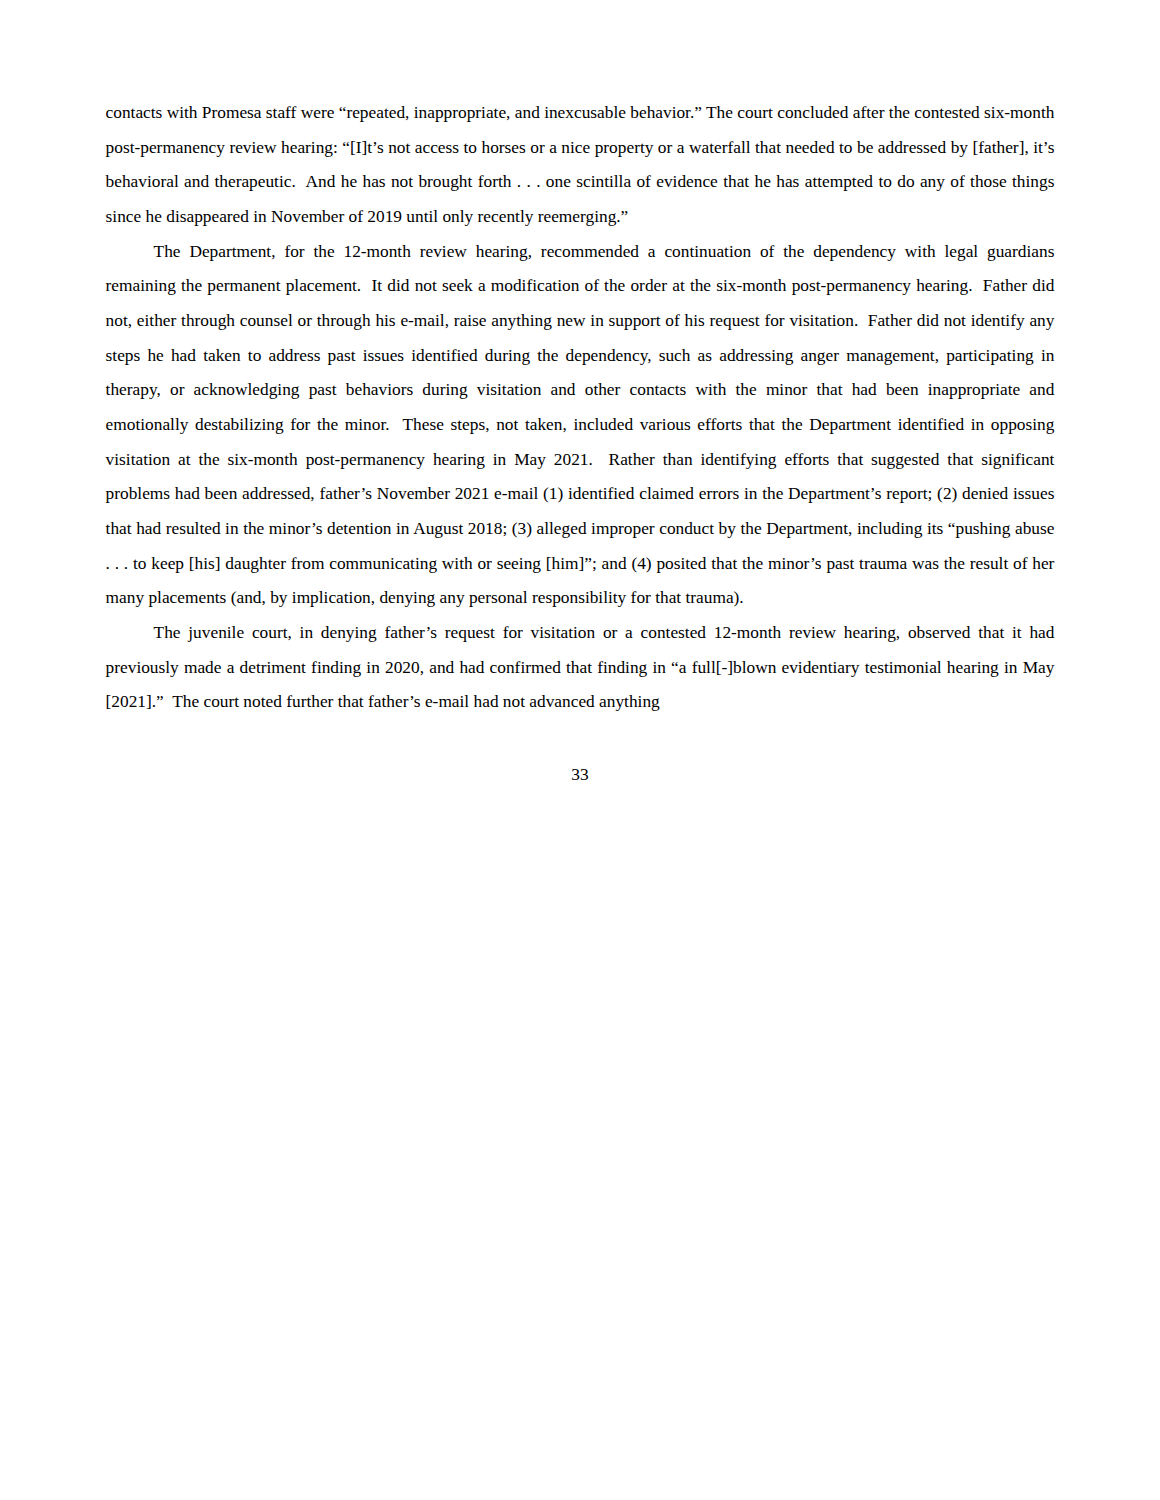contacts with Promesa staff were “repeated, inappropriate, and inexcusable behavior.” The court concluded after the contested six-month post-permanency review hearing: “[I]t’s not access to horses or a nice property or a waterfall that needed to be addressed by [father], it’s behavioral and therapeutic. And he has not brought forth . . . one scintilla of evidence that he has attempted to do any of those things since he disappeared in November of 2019 until only recently reemerging.”
The Department, for the 12-month review hearing, recommended a continuation of the dependency with legal guardians remaining the permanent placement. It did not seek a modification of the order at the six-month post-permanency hearing. Father did not, either through counsel or through his e-mail, raise anything new in support of his request for visitation. Father did not identify any steps he had taken to address past issues identified during the dependency, such as addressing anger management, participating in therapy, or acknowledging past behaviors during visitation and other contacts with the minor that had been inappropriate and emotionally destabilizing for the minor. These steps, not taken, included various efforts that the Department identified in opposing visitation at the six-month post-permanency hearing in May 2021. Rather than identifying efforts that suggested that significant problems had been addressed, father’s November 2021 e-mail (1) identified claimed errors in the Department’s report; (2) denied issues that had resulted in the minor’s detention in August 2018; (3) alleged improper conduct by the Department, including its “pushing abuse . . . to keep [his] daughter from communicating with or seeing [him]”; and (4) posited that the minor’s past trauma was the result of her many placements (and, by implication, denying any personal responsibility for that trauma).
The juvenile court, in denying father’s request for visitation or a contested 12-month review hearing, observed that it had previously made a detriment finding in 2020, and had confirmed that finding in “a full[-]blown evidentiary testimonial hearing in May [2021].” The court noted further that father’s e-mail had not advanced anything
33